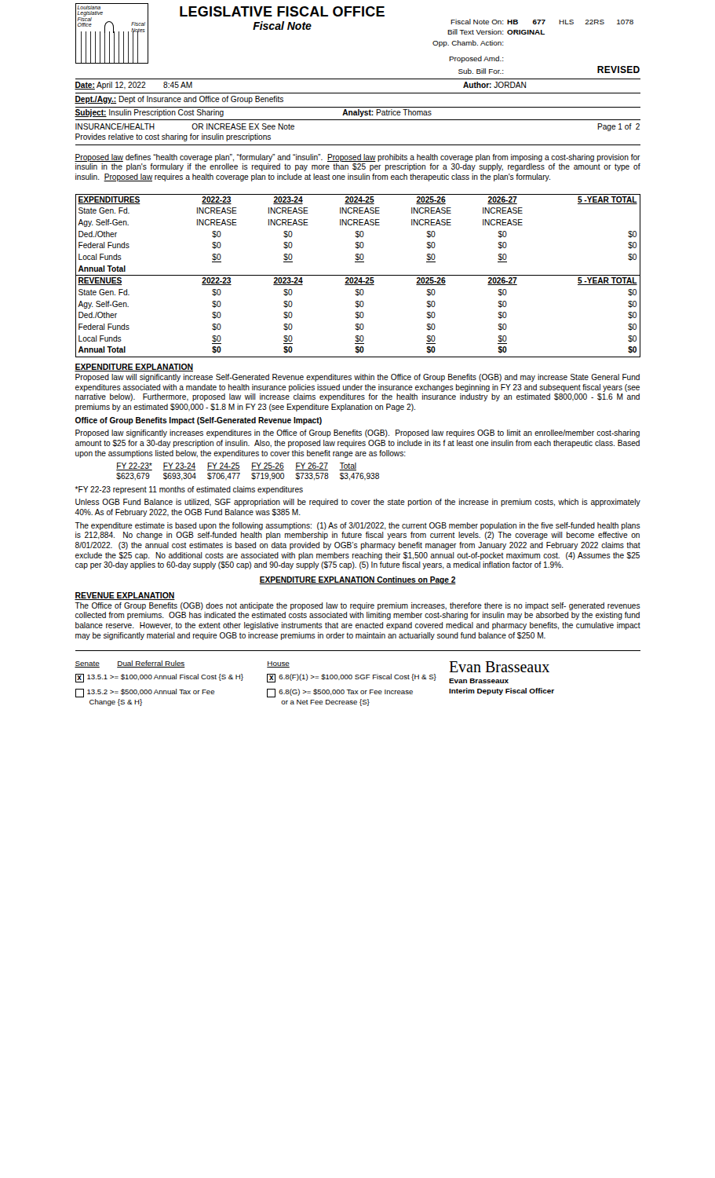Louisiana
Legislative
Fiscal
Office
Fiscal
Notes
LEGISLATIVE FISCAL OFFICE
Fiscal Note
| Fiscal Note On: | HB | 677 | HLS | 22RS | 1078 |
| Bill Text Version: | ORIGINAL |
| Opp. Chamb. Action: | |
| Proposed Amd.: | |
| Sub. Bill For.: | REVISED |
Date: April 12, 2022 8:45 AM
Author: JORDAN
Dept./Agy.: Dept of Insurance and Office of Group Benefits
Subject: Insulin Prescription Cost Sharing
Analyst: Patrice Thomas
INSURANCE/HEALTH
OR INCREASE EX See Note
Page 1 of 2
Provides relative to cost sharing for insulin prescriptions
Proposed law defines “health coverage plan”, “formulary” and “insulin”. Proposed law prohibits a health coverage plan from imposing a cost-sharing provision for insulin in the plan's formulary if the enrollee is required to pay more than $25 per prescription for a 30-day supply, regardless of the amount or type of insulin. Proposed law requires a health coverage plan to include at least one insulin from each therapeutic class in the plan's formulary.
| EXPENDITURES | 2022-23 | 2023-24 | 2024-25 | 2025-26 | 2026-27 | 5 -YEAR TOTAL |
| State Gen. Fd. | INCREASE | INCREASE | INCREASE | INCREASE | INCREASE | |
| Agy. Self-Gen. | INCREASE | INCREASE | INCREASE | INCREASE | INCREASE | |
| Ded./Other | $0 | $0 | $0 | $0 | $0 | $0 |
| Federal Funds | $0 | $0 | $0 | $0 | $0 | $0 |
| Local Funds | $0 | $0 | $0 | $0 | $0 | $0 |
| Annual Total | | | | | | |
| REVENUES | 2022-23 | 2023-24 | 2024-25 | 2025-26 | 2026-27 | 5 -YEAR TOTAL |
| State Gen. Fd. | $0 | $0 | $0 | $0 | $0 | $0 |
| Agy. Self-Gen. | $0 | $0 | $0 | $0 | $0 | $0 |
| Ded./Other | $0 | $0 | $0 | $0 | $0 | $0 |
| Federal Funds | $0 | $0 | $0 | $0 | $0 | $0 |
| Local Funds | $0 | $0 | $0 | $0 | $0 | $0 |
| Annual Total | $0 | $0 | $0 | $0 | $0 | $0 |
EXPENDITURE EXPLANATION
Proposed law will significantly increase Self-Generated Revenue expenditures within the Office of Group Benefits (OGB) and may increase State General Fund expenditures associated with a mandate to health insurance policies issued under the insurance exchanges beginning in FY 23 and subsequent fiscal years (see narrative below). Furthermore, proposed law will increase claims expenditures for the health insurance industry by an estimated $800,000 - $1.6 M and premiums by an estimated $900,000 - $1.8 M in FY 23 (see Expenditure Explanation on Page 2).
Office of Group Benefits Impact (Self-Generated Revenue Impact)
Proposed law significantly increases expenditures in the Office of Group Benefits (OGB). Proposed law requires OGB to limit an enrollee/member cost-sharing amount to $25 for a 30-day prescription of insulin. Also, the proposed law requires OGB to include in its f at least one insulin from each therapeutic class. Based upon the assumptions listed below, the expenditures to cover this benefit range are as follows:
| FY 22-23* | FY 23-24 | FY 24-25 | FY 25-26 | FY 26-27 | Total |
| $623,679 | $693,304 | $706,477 | $719,900 | $733,578 | $3,476,938 |
*FY 22-23 represent 11 months of estimated claims expenditures
Unless OGB Fund Balance is utilized, SGF appropriation will be required to cover the state portion of the increase in premium costs, which is approximately 40%. As of February 2022, the OGB Fund Balance was $385 M.
The expenditure estimate is based upon the following assumptions: (1) As of 3/01/2022, the current OGB member population in the five self-funded health plans is 212,884. No change in OGB self-funded health plan membership in future fiscal years from current levels. (2) The coverage will become effective on 8/01/2022. (3) the annual cost estimates is based on data provided by OGB’s pharmacy benefit manager from January 2022 and February 2022 claims that exclude the $25 cap. No additional costs are associated with plan members reaching their $1,500 annual out-of-pocket maximum cost. (4) Assumes the $25 cap per 30-day applies to 60-day supply ($50 cap) and 90-day supply ($75 cap). (5) In future fiscal years, a medical inflation factor of 1.9%.
EXPENDITURE EXPLANATION Continues on Page 2
REVENUE EXPLANATION
The Office of Group Benefits (OGB) does not anticipate the proposed law to require premium increases, therefore there is no impact self- generated revenues collected from premiums. OGB has indicated the estimated costs associated with limiting member cost-sharing for insulin may be absorbed by the existing fund balance reserve. However, to the extent other legislative instruments that are enacted expand covered medical and pharmacy benefits, the cumulative impact may be significantly material and require OGB to increase premiums in order to maintain an actuarially sound fund balance of $250 M.
Senate Dual Referral Rules
x13.5.1 >= $100,000 Annual Fiscal Cost {S & H}
13.5.2 >= $500,000 Annual Tax or Fee
Change {S & H}
House
x6.8(F)(1) >= $100,000 SGF Fiscal Cost {H & S}
6.8(G) >= $500,000 Tax or Fee Increase
or a Net Fee Decrease {S}
Evan Brasseaux
Evan Brasseaux
Interim Deputy Fiscal Officer